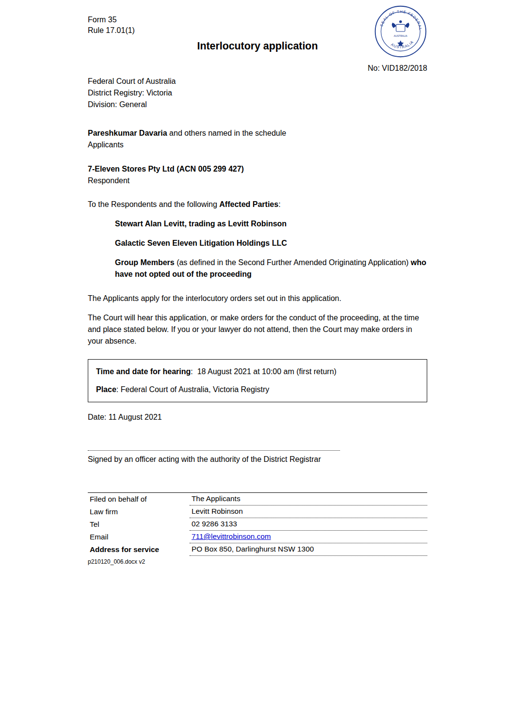SEAL OF THE FEDERAL COURT OF AUSTRALIA AUSTRALIA
Form 35
Rule 17.01(1)
Interlocutory application
No: VID182/2018
Federal Court of Australia
District Registry: Victoria
Division: General
Pareshkumar Davaria and others named in the schedule
Applicants
7-Eleven Stores Pty Ltd (ACN 005 299 427)
Respondent
To the Respondents and the following Affected Parties:
Stewart Alan Levitt, trading as Levitt Robinson
Galactic Seven Eleven Litigation Holdings LLC
Group Members (as defined in the Second Further Amended Originating Application) who have not opted out of the proceeding
The Applicants apply for the interlocutory orders set out in this application.
The Court will hear this application, or make orders for the conduct of the proceeding, at the time and place stated below. If you or your lawyer do not attend, then the Court may make orders in your absence.
Time and date for hearing: 18 August 2021 at 10:00 am (first return)
Place: Federal Court of Australia, Victoria Registry
Date: 11 August 2021
Signed by an officer acting with the authority of the District Registrar
| Filed on behalf of | The Applicants |
| Law firm | Levitt Robinson |
| Tel | 02 9286 3133 |
| Email | 711@levittrobinson.com |
| Address for service | PO Box 850, Darlinghurst NSW 1300 |
p210120_006.docx v2